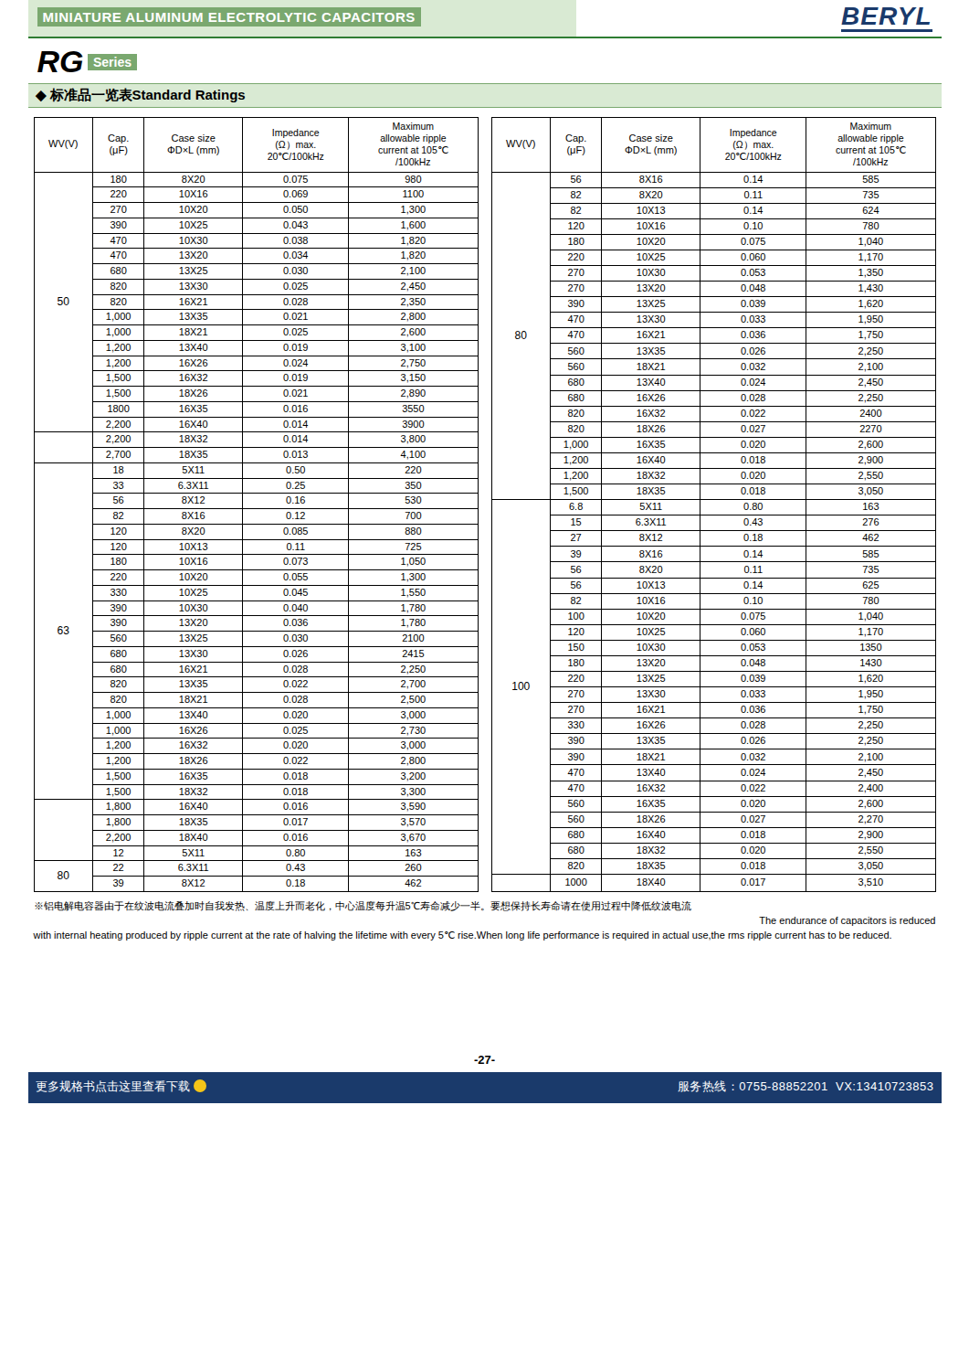MINIATURE ALUMINUM ELECTROLYTIC CAPACITORS BERYL
RG Series
◆标准品一览表Standard Ratings
| WV(V) | Cap. (μF) | Case size ΦD×L (mm) | Impedance (Ω）max. 20℃/100kHz | Maximum allowable ripple current at 105℃ /100kHz |
| --- | --- | --- | --- | --- |
| 50 | 180 | 8X20 | 0.075 | 980 |
| 220 | 10X16 | 0.069 | 1100 |
| 270 | 10X20 | 0.050 | 1,300 |
| 390 | 10X25 | 0.043 | 1,600 |
| 470 | 10X30 | 0.038 | 1,820 |
| 470 | 13X20 | 0.034 | 1,820 |
| 680 | 13X25 | 0.030 | 2,100 |
| 820 | 13X30 | 0.025 | 2,450 |
| 820 | 16X21 | 0.028 | 2,350 |
| 1,000 | 13X35 | 0.021 | 2,800 |
| 1,000 | 18X21 | 0.025 | 2,600 |
| 1,200 | 13X40 | 0.019 | 3,100 |
| 1,200 | 16X26 | 0.024 | 2,750 |
| 1,500 | 16X32 | 0.019 | 3,150 |
| 1,500 | 18X26 | 0.021 | 2,890 |
| 1800 | 16X35 | 0.016 | 3550 |
| 2,200 | 16X40 | 0.014 | 3900 |
| | 2,200 | 18X32 | 0.014 | 3,800 |
| 2,700 | 18X35 | 0.013 | 4,100 |
| 63 | 18 | 5X11 | 0.50 | 220 |
| 33 | 6.3X11 | 0.25 | 350 |
| 56 | 8X12 | 0.16 | 530 |
| 82 | 8X16 | 0.12 | 700 |
| 120 | 8X20 | 0.085 | 880 |
| 120 | 10X13 | 0.11 | 725 |
| 180 | 10X16 | 0.073 | 1,050 |
| 220 | 10X20 | 0.055 | 1,300 |
| 330 | 10X25 | 0.045 | 1,550 |
| 390 | 10X30 | 0.040 | 1,780 |
| 390 | 13X20 | 0.036 | 1,780 |
| 560 | 13X25 | 0.030 | 2100 |
| 680 | 13X30 | 0.026 | 2415 |
| 680 | 16X21 | 0.028 | 2,250 |
| 820 | 13X35 | 0.022 | 2,700 |
| 820 | 18X21 | 0.028 | 2,500 |
| 1,000 | 13X40 | 0.020 | 3,000 |
| 1,000 | 16X26 | 0.025 | 2,730 |
| 1,200 | 16X32 | 0.020 | 3,000 |
| 1,200 | 18X26 | 0.022 | 2,800 |
| 1,500 | 16X35 | 0.018 | 3,200 |
| 1,500 | 18X32 | 0.018 | 3,300 |
| | 1,800 | 16X40 | 0.016 | 3,590 |
| 1,800 | 18X35 | 0.017 | 3,570 |
| 2,200 | 18X40 | 0.016 | 3,670 |
| 12 | 5X11 | 0.80 | 163 |
| 80 | 22 | 6.3X11 | 0.43 | 260 |
| 39 | 8X12 | 0.18 | 462 |
| WV(V) | Cap. (μF) | Case size ΦD×L (mm) | Impedance (Ω）max. 20℃/100kHz | Maximum allowable ripple current at 105℃ /100kHz |
| --- | --- | --- | --- | --- |
| 80 | 56 | 8X16 | 0.14 | 585 |
| 82 | 8X20 | 0.11 | 735 |
| 82 | 10X13 | 0.14 | 624 |
| 120 | 10X16 | 0.10 | 780 |
| 180 | 10X20 | 0.075 | 1,040 |
| 220 | 10X25 | 0.060 | 1,170 |
| 270 | 10X30 | 0.053 | 1,350 |
| 270 | 13X20 | 0.048 | 1,430 |
| 390 | 13X25 | 0.039 | 1,620 |
| 470 | 13X30 | 0.033 | 1,950 |
| 470 | 16X21 | 0.036 | 1,750 |
| 560 | 13X35 | 0.026 | 2,250 |
| 560 | 18X21 | 0.032 | 2,100 |
| 680 | 13X40 | 0.024 | 2,450 |
| 680 | 16X26 | 0.028 | 2,250 |
| 820 | 16X32 | 0.022 | 2400 |
| 820 | 18X26 | 0.027 | 2270 |
| 1,000 | 16X35 | 0.020 | 2,600 |
| 1,200 | 16X40 | 0.018 | 2,900 |
| 1,200 | 18X32 | 0.020 | 2,550 |
| 1,500 | 18X35 | 0.018 | 3,050 |
| 100 | 6.8 | 5X11 | 0.80 | 163 |
| 15 | 6.3X11 | 0.43 | 276 |
| 27 | 8X12 | 0.18 | 462 |
| 39 | 8X16 | 0.14 | 585 |
| 56 | 8X20 | 0.11 | 735 |
| 56 | 10X13 | 0.14 | 625 |
| 82 | 10X16 | 0.10 | 780 |
| 100 | 10X20 | 0.075 | 1,040 |
| 120 | 10X25 | 0.060 | 1,170 |
| 150 | 10X30 | 0.053 | 1350 |
| 180 | 13X20 | 0.048 | 1430 |
| 220 | 13X25 | 0.039 | 1,620 |
| 270 | 13X30 | 0.033 | 1,950 |
| 270 | 16X21 | 0.036 | 1,750 |
| 330 | 16X26 | 0.028 | 2,250 |
| 390 | 13X35 | 0.026 | 2,250 |
| 390 | 18X21 | 0.032 | 2,100 |
| 470 | 13X40 | 0.024 | 2,450 |
| 470 | 16X32 | 0.022 | 2,400 |
| 560 | 16X35 | 0.020 | 2,600 |
| 560 | 18X26 | 0.027 | 2,270 |
| 680 | 16X40 | 0.018 | 2,900 |
| 680 | 18X32 | 0.020 | 2,550 |
| 820 | 18X35 | 0.018 | 3,050 |
| | 1000 | 18X40 | 0.017 | 3,510 |
※铝电解电容器由于在纹波电流叠加时自我发热、温度上升而老化，中心温度每升温5℃寿命减少一半。要想保持长寿命请在使用过程中降低纹波电流 The endurance of capacitors is reduced with internal heating produced by ripple current at the rate of halving the lifetime with every 5℃ rise.When long life performance is required in actual use,the rms ripple current has to be reduced.
-27-
更多规格书点击这里查看下载 服务热线：0755-88852201 VX:13410723853